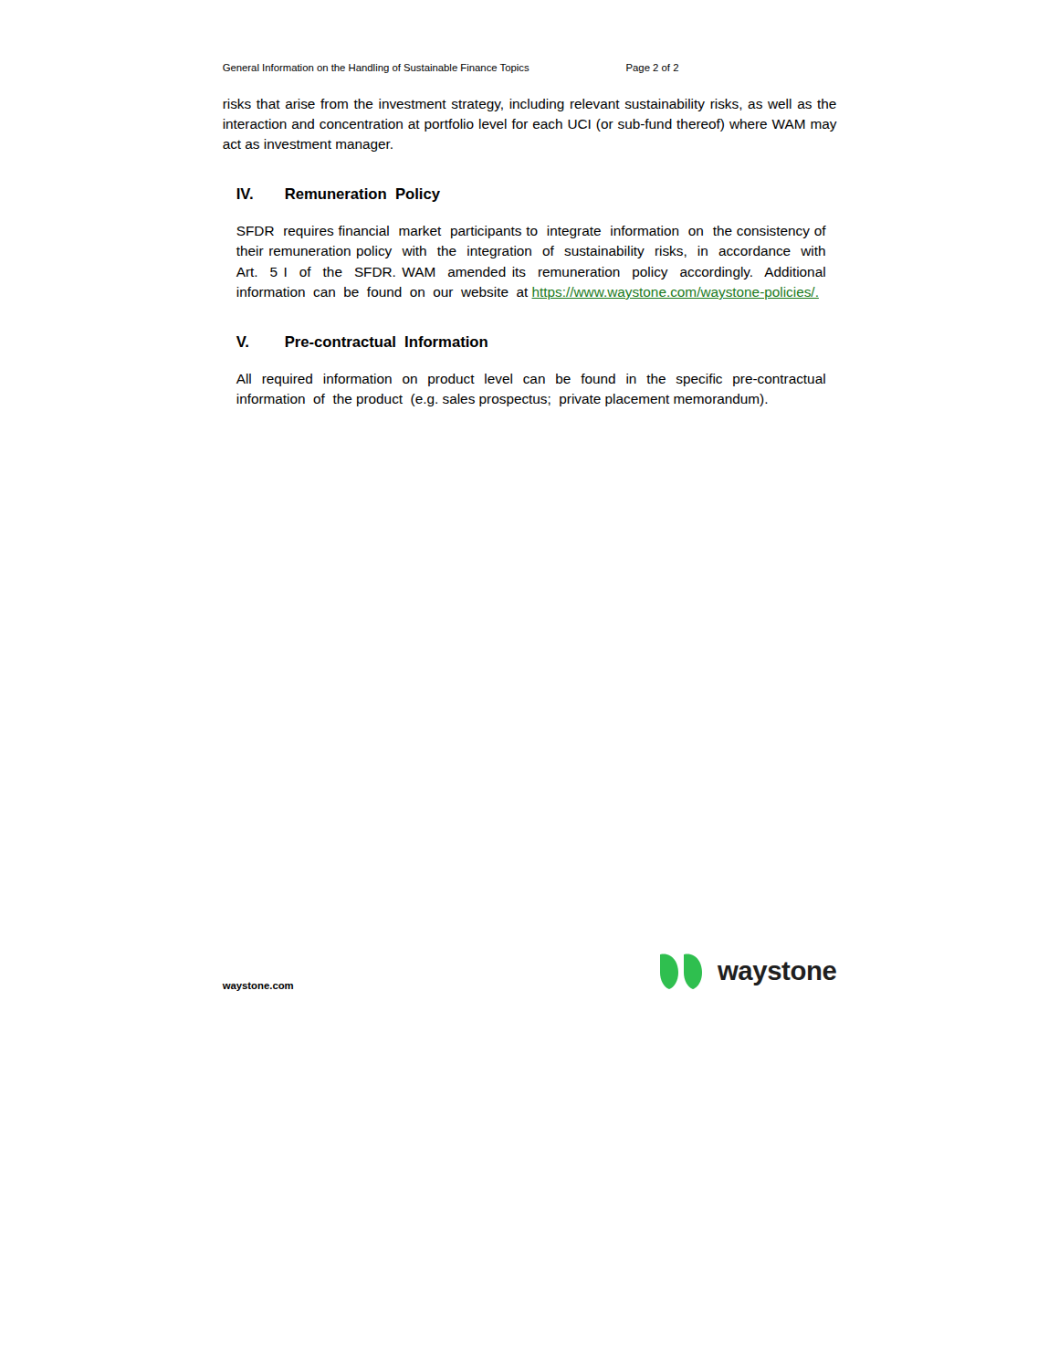General Information on the Handling of Sustainable Finance Topics Page 2 of 2
risks that arise from the investment strategy, including relevant sustainability risks, as well as the interaction and concentration at portfolio level for each UCI (or sub-fund thereof) where WAM may act as investment manager.
IV. Remuneration Policy
SFDR requires financial market participants to integrate information on the consistency of their remuneration policy with the integration of sustainability risks, in accordance with Art. 5 I of the SFDR. WAM amended its remuneration policy accordingly. Additional information can be found on our website at https://www.waystone.com/waystone-policies/.
V. Pre-contractual Information
All required information on product level can be found in the specific pre-contractual information of the product (e.g. sales prospectus; private placement memorandum).
waystone.com waystone